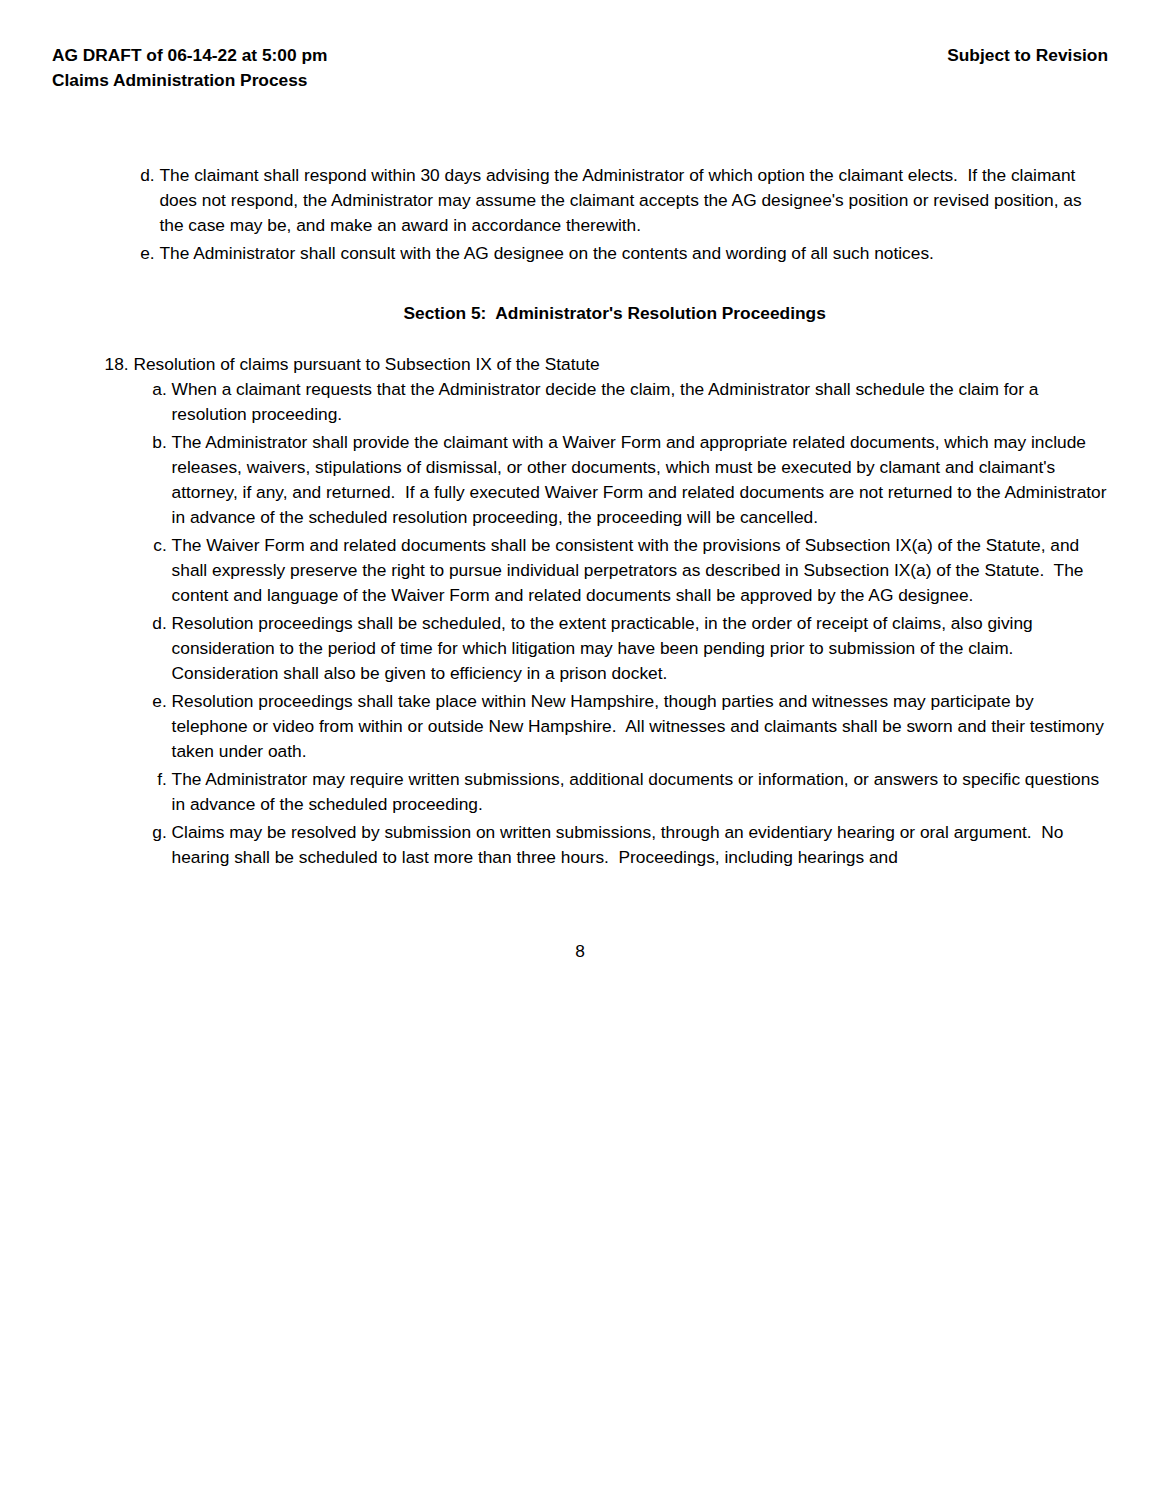AG DRAFT of 06-14-22 at 5:00 pm
Subject to Revision
Claims Administration Process
The claimant shall respond within 30 days advising the Administrator of which option the claimant elects. If the claimant does not respond, the Administrator may assume the claimant accepts the AG designee's position or revised position, as the case may be, and make an award in accordance therewith.
The Administrator shall consult with the AG designee on the contents and wording of all such notices.
Section 5: Administrator's Resolution Proceedings
Resolution of claims pursuant to Subsection IX of the Statute
When a claimant requests that the Administrator decide the claim, the Administrator shall schedule the claim for a resolution proceeding.
The Administrator shall provide the claimant with a Waiver Form and appropriate related documents, which may include releases, waivers, stipulations of dismissal, or other documents, which must be executed by clamant and claimant's attorney, if any, and returned. If a fully executed Waiver Form and related documents are not returned to the Administrator in advance of the scheduled resolution proceeding, the proceeding will be cancelled.
The Waiver Form and related documents shall be consistent with the provisions of Subsection IX(a) of the Statute, and shall expressly preserve the right to pursue individual perpetrators as described in Subsection IX(a) of the Statute. The content and language of the Waiver Form and related documents shall be approved by the AG designee.
Resolution proceedings shall be scheduled, to the extent practicable, in the order of receipt of claims, also giving consideration to the period of time for which litigation may have been pending prior to submission of the claim. Consideration shall also be given to efficiency in a prison docket.
Resolution proceedings shall take place within New Hampshire, though parties and witnesses may participate by telephone or video from within or outside New Hampshire. All witnesses and claimants shall be sworn and their testimony taken under oath.
The Administrator may require written submissions, additional documents or information, or answers to specific questions in advance of the scheduled proceeding.
Claims may be resolved by submission on written submissions, through an evidentiary hearing or oral argument. No hearing shall be scheduled to last more than three hours. Proceedings, including hearings and
8